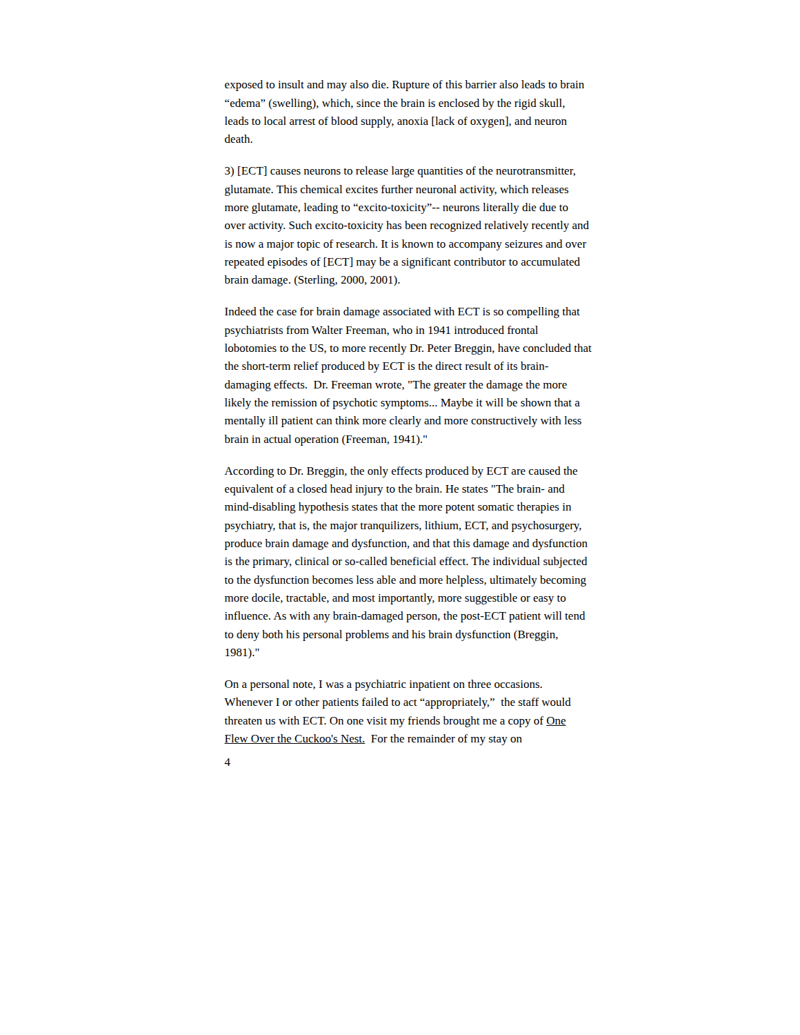exposed to insult and may also die. Rupture of this barrier also leads to brain “edema” (swelling), which, since the brain is enclosed by the rigid skull, leads to local arrest of blood supply, anoxia [lack of oxygen], and neuron death.
3) [ECT] causes neurons to release large quantities of the neurotransmitter, glutamate. This chemical excites further neuronal activity, which releases more glutamate, leading to “excito-toxicity”-- neurons literally die due to over activity. Such excito-toxicity has been recognized relatively recently and is now a major topic of research. It is known to accompany seizures and over repeated episodes of [ECT] may be a significant contributor to accumulated brain damage. (Sterling, 2000, 2001).
Indeed the case for brain damage associated with ECT is so compelling that psychiatrists from Walter Freeman, who in 1941 introduced frontal lobotomies to the US, to more recently Dr. Peter Breggin, have concluded that the short-term relief produced by ECT is the direct result of its brain-damaging effects. Dr. Freeman wrote, "The greater the damage the more likely the remission of psychotic symptoms... Maybe it will be shown that a mentally ill patient can think more clearly and more constructively with less brain in actual operation (Freeman, 1941)."
According to Dr. Breggin, the only effects produced by ECT are caused the equivalent of a closed head injury to the brain. He states "The brain- and mind-disabling hypothesis states that the more potent somatic therapies in psychiatry, that is, the major tranquilizers, lithium, ECT, and psychosurgery, produce brain damage and dysfunction, and that this damage and dysfunction is the primary, clinical or so-called beneficial effect. The individual subjected to the dysfunction becomes less able and more helpless, ultimately becoming more docile, tractable, and most importantly, more suggestible or easy to influence. As with any brain-damaged person, the post-ECT patient will tend to deny both his personal problems and his brain dysfunction (Breggin, 1981)."
On a personal note, I was a psychiatric inpatient on three occasions. Whenever I or other patients failed to act “appropriately,” the staff would threaten us with ECT. On one visit my friends brought me a copy of One Flew Over the Cuckoo's Nest. For the remainder of my stay on
4